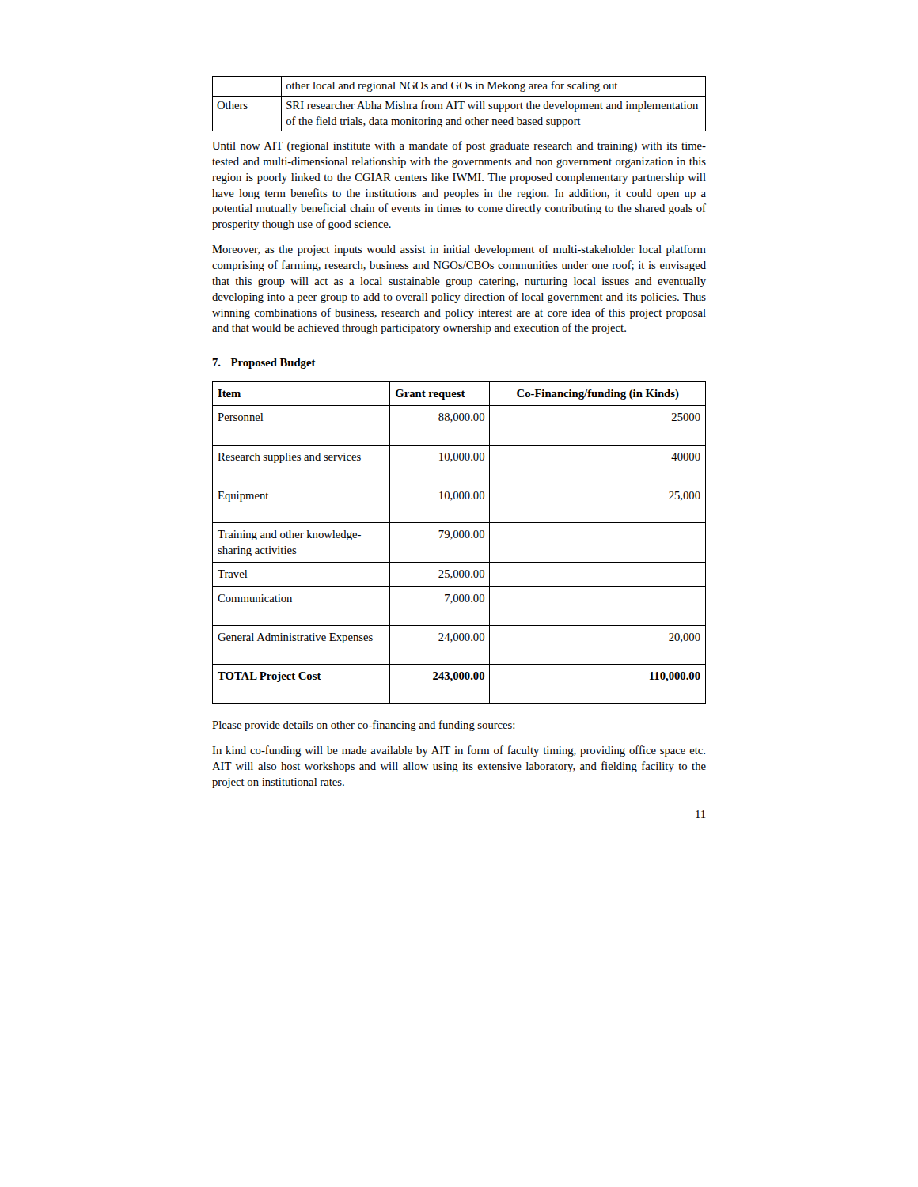| | other local and regional NGOs and GOs in Mekong area for scaling out |
| Others | SRI researcher Abha Mishra from AIT will support the development and implementation of the field trials, data monitoring and other need based support |
Until now AIT (regional institute with a mandate of post graduate research and training) with its time-tested and multi-dimensional relationship with the governments and non government organization in this region is poorly linked to the CGIAR centers like IWMI. The proposed complementary partnership will have long term benefits to the institutions and peoples in the region. In addition, it could open up a potential mutually beneficial chain of events in times to come directly contributing to the shared goals of prosperity though use of good science.
Moreover, as the project inputs would assist in initial development of multi-stakeholder local platform comprising of farming, research, business and NGOs/CBOs communities under one roof; it is envisaged that this group will act as a local sustainable group catering, nurturing local issues and eventually developing into a peer group to add to overall policy direction of local government and its policies. Thus winning combinations of business, research and policy interest are at core idea of this project proposal and that would be achieved through participatory ownership and execution of the project.
7. Proposed Budget
| Item | Grant request | Co-Financing/funding (in Kinds) |
| --- | --- | --- |
| Personnel | 88,000.00 | 25000 |
| Research supplies and services | 10,000.00 | 40000 |
| Equipment | 10,000.00 | 25,000 |
| Training and other knowledge-sharing activities | 79,000.00 | |
| Travel | 25,000.00 | |
| Communication | 7,000.00 | |
| General Administrative Expenses | 24,000.00 | 20,000 |
| TOTAL Project Cost | 243,000.00 | 110,000.00 |
Please provide details on other co-financing and funding sources:
In kind co-funding will be made available by AIT in form of faculty timing, providing office space etc. AIT will also host workshops and will allow using its extensive laboratory, and fielding facility to the project on institutional rates.
11